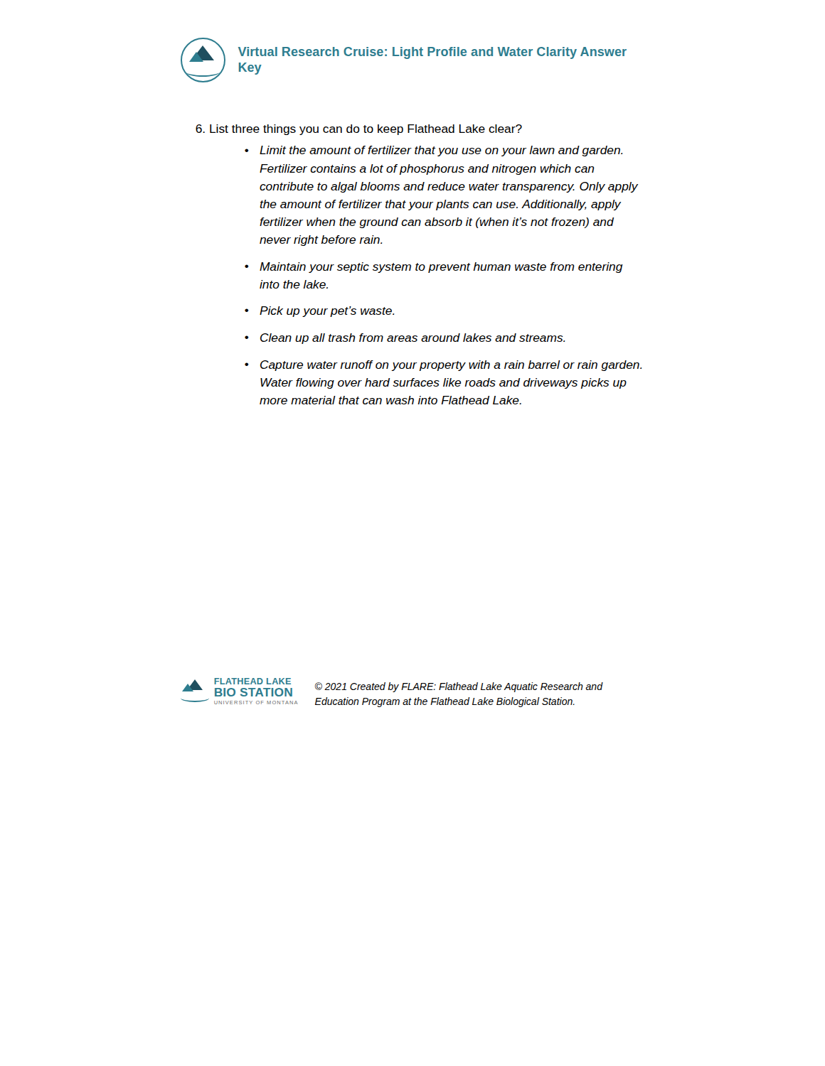Virtual Research Cruise: Light Profile and Water Clarity Answer Key
List three things you can do to keep Flathead Lake clear?
Limit the amount of fertilizer that you use on your lawn and garden. Fertilizer contains a lot of phosphorus and nitrogen which can contribute to algal blooms and reduce water transparency. Only apply the amount of fertilizer that your plants can use. Additionally, apply fertilizer when the ground can absorb it (when it’s not frozen) and never right before rain.
Maintain your septic system to prevent human waste from entering into the lake.
Pick up your pet’s waste.
Clean up all trash from areas around lakes and streams.
Capture water runoff on your property with a rain barrel or rain garden. Water flowing over hard surfaces like roads and driveways picks up more material that can wash into Flathead Lake.
FLATHEAD LAKE
BIO STATION
UNIVERSITY OF MONTANA
© 2021 Created by FLARE: Flathead Lake Aquatic Research and Education Program at the Flathead Lake Biological Station.